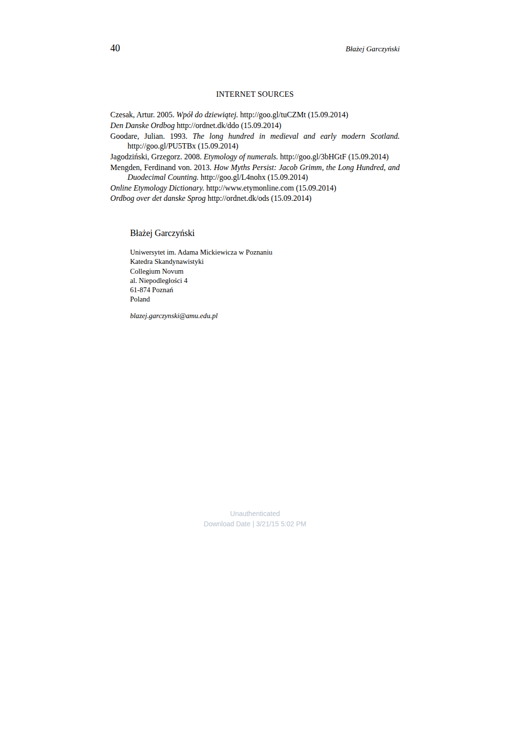40
Błażej Garczyński
INTERNET SOURCES
Czesak, Artur. 2005. Wpół do dziewiątej. http://goo.gl/tuCZMt (15.09.2014)
Den Danske Ordbog http://ordnet.dk/ddo (15.09.2014)
Goodare, Julian. 1993. The long hundred in medieval and early modern Scotland. http://goo.gl/PU5TBx (15.09.2014)
Jagodziński, Grzegorz. 2008. Etymology of numerals. http://goo.gl/3bHGtF (15.09.2014)
Mengden, Ferdinand von. 2013. How Myths Persist: Jacob Grimm, the Long Hundred, and Duodecimal Counting. http://goo.gl/L4nohx (15.09.2014)
Online Etymology Dictionary. http://www.etymonline.com (15.09.2014)
Ordbog over det danske Sprog http://ordnet.dk/ods (15.09.2014)
Błażej Garczyński
Uniwersytet im. Adama Mickiewicza w Poznaniu
Katedra Skandynawistyki
Collegium Novum
al. Niepodległości 4
61-874 Poznań
Poland
blazej.garczynski@amu.edu.pl
Unauthenticated
Download Date | 3/21/15 5:02 PM